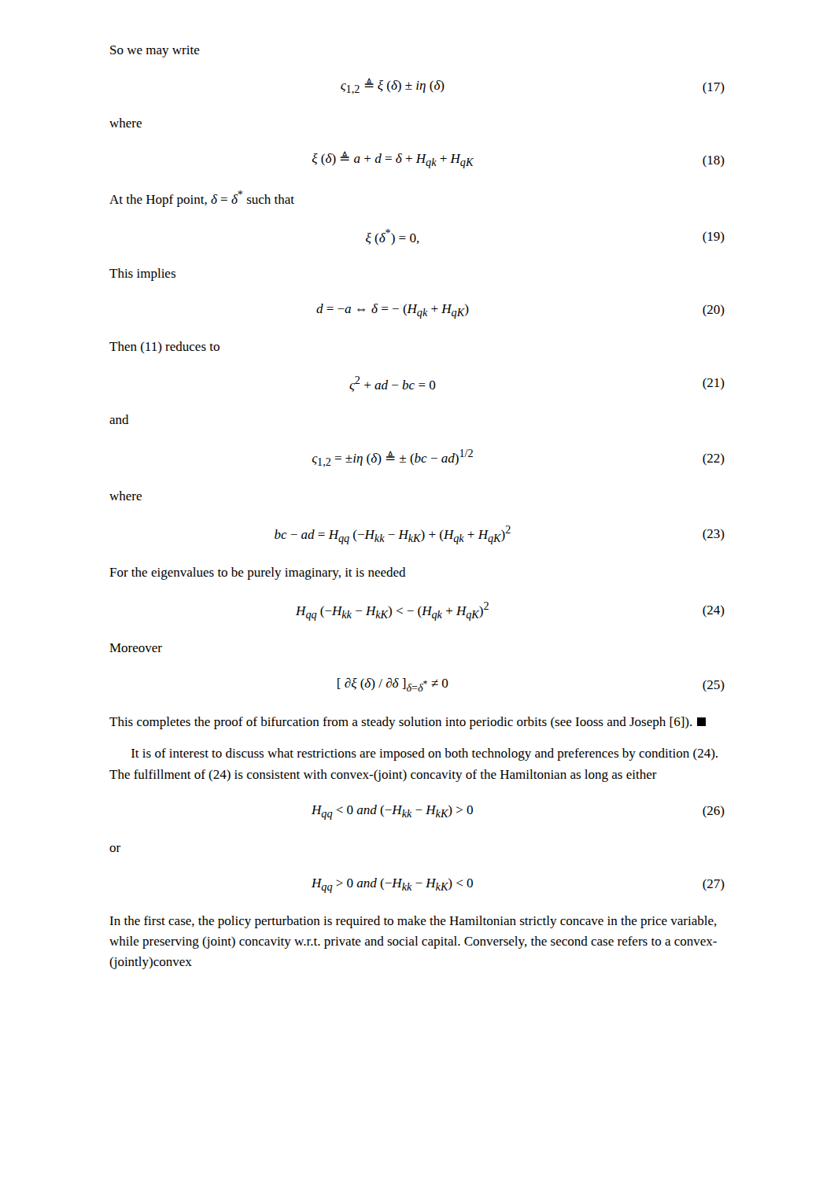So we may write
ς1,2 ≜ ξ (δ) ± iη (δ)
(17)
where
ξ (δ) ≜ a + d = δ + Hqk + HqK
(18)
At the Hopf point, δ = δ* such that
ξ (δ*) = 0,
(19)
This implies
d = −a ⇔ δ = − (Hqk + HqK)
(20)
Then (11) reduces to
ς2 + ad − bc = 0
(21)
and
ς1,2 = ±iη (δ) ≜ ± (bc − ad)1/2
(22)
where
bc − ad = Hqq (−Hkk − HkK) + (Hqk + HqK)2
(23)
For the eigenvalues to be purely imaginary, it is needed
Hqq (−Hkk − HkK) < − (Hqk + HqK)2
(24)
Moreover
[ ∂ξ (δ) / ∂δ ]δ=δ* ≠ 0
(25)
This completes the proof of bifurcation from a steady solution into periodic orbits (see Iooss and Joseph [6]).
It is of interest to discuss what restrictions are imposed on both technology and preferences by condition (24). The fulfillment of (24) is consistent with convex-(joint) concavity of the Hamiltonian as long as either
Hqq < 0 and (−Hkk − HkK) > 0
(26)
or
Hqq > 0 and (−Hkk − HkK) < 0
(27)
In the first case, the policy perturbation is required to make the Hamiltonian strictly concave in the price variable, while preserving (joint) concavity w.r.t. private and social capital. Conversely, the second case refers to a convex-(jointly)convex